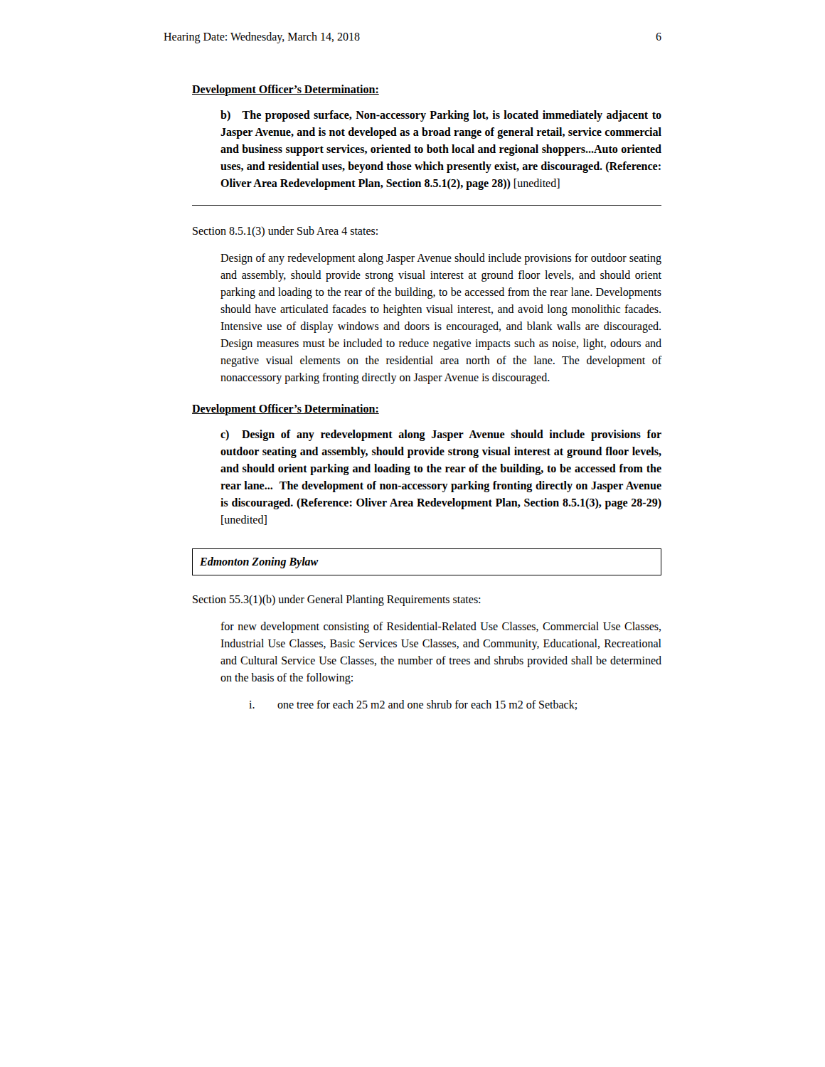Hearing Date: Wednesday, March 14, 2018
6
Development Officer’s Determination:
b) The proposed surface, Non-accessory Parking lot, is located immediately adjacent to Jasper Avenue, and is not developed as a broad range of general retail, service commercial and business support services, oriented to both local and regional shoppers...Auto oriented uses, and residential uses, beyond those which presently exist, are discouraged. (Reference: Oliver Area Redevelopment Plan, Section 8.5.1(2), page 28)) [unedited]
Section 8.5.1(3) under Sub Area 4 states:
Design of any redevelopment along Jasper Avenue should include provisions for outdoor seating and assembly, should provide strong visual interest at ground floor levels, and should orient parking and loading to the rear of the building, to be accessed from the rear lane. Developments should have articulated facades to heighten visual interest, and avoid long monolithic facades. Intensive use of display windows and doors is encouraged, and blank walls are discouraged. Design measures must be included to reduce negative impacts such as noise, light, odours and negative visual elements on the residential area north of the lane. The development of nonaccessory parking fronting directly on Jasper Avenue is discouraged.
Development Officer’s Determination:
c) Design of any redevelopment along Jasper Avenue should include provisions for outdoor seating and assembly, should provide strong visual interest at ground floor levels, and should orient parking and loading to the rear of the building, to be accessed from the rear lane... The development of non-accessory parking fronting directly on Jasper Avenue is discouraged. (Reference: Oliver Area Redevelopment Plan, Section 8.5.1(3), page 28-29) [unedited]
Edmonton Zoning Bylaw
Section 55.3(1)(b) under General Planting Requirements states:
for new development consisting of Residential-Related Use Classes, Commercial Use Classes, Industrial Use Classes, Basic Services Use Classes, and Community, Educational, Recreational and Cultural Service Use Classes, the number of trees and shrubs provided shall be determined on the basis of the following:
i. one tree for each 25 m2 and one shrub for each 15 m2 of Setback;